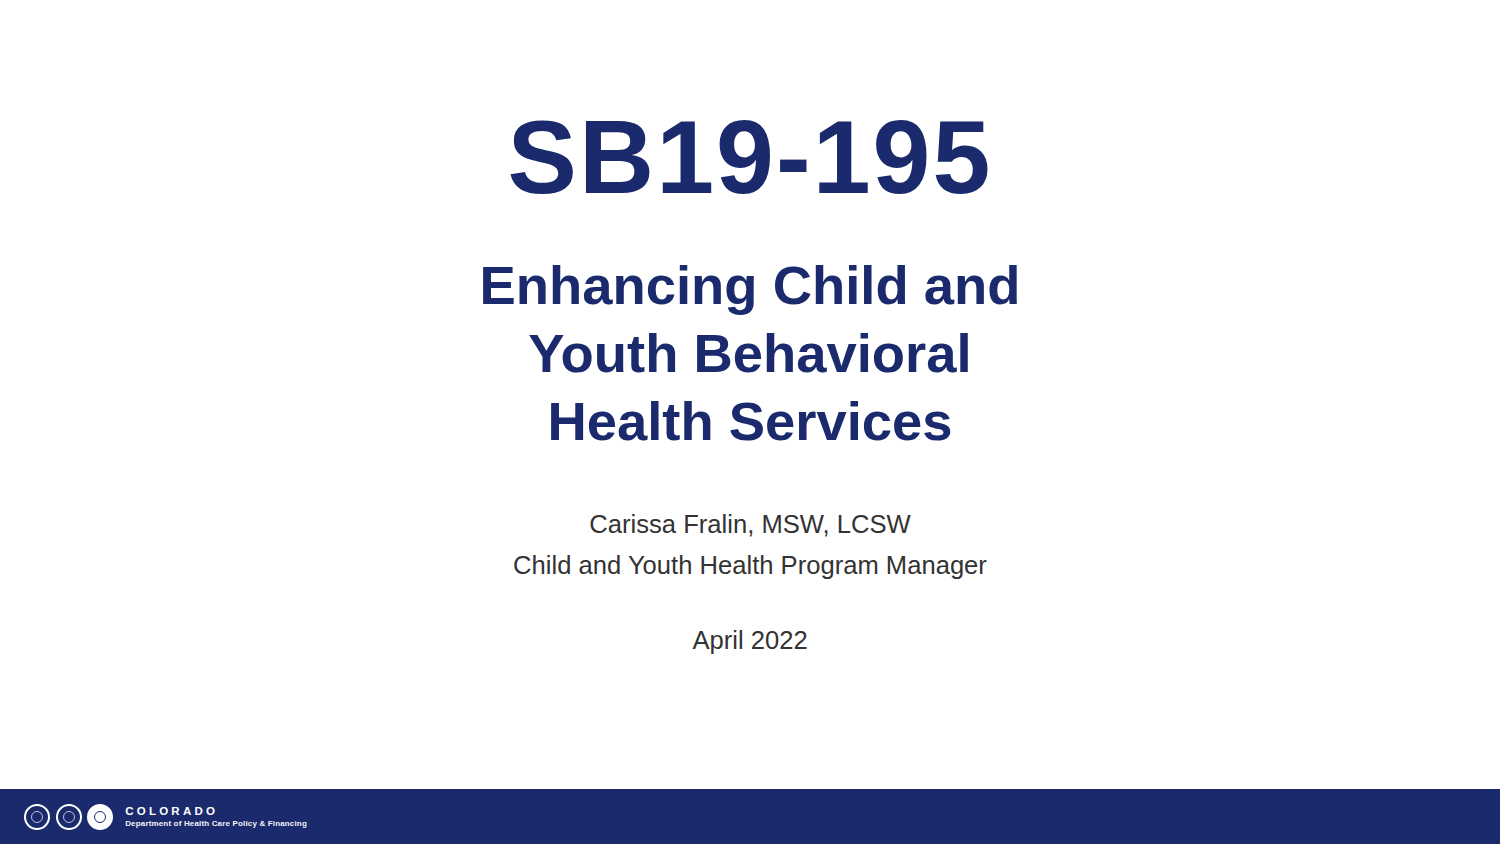SB19-195
Enhancing Child and Youth Behavioral Health Services
Carissa Fralin, MSW, LCSW Child and Youth Health Program Manager
April 2022
Colorado Department of Health Care Policy & Financing